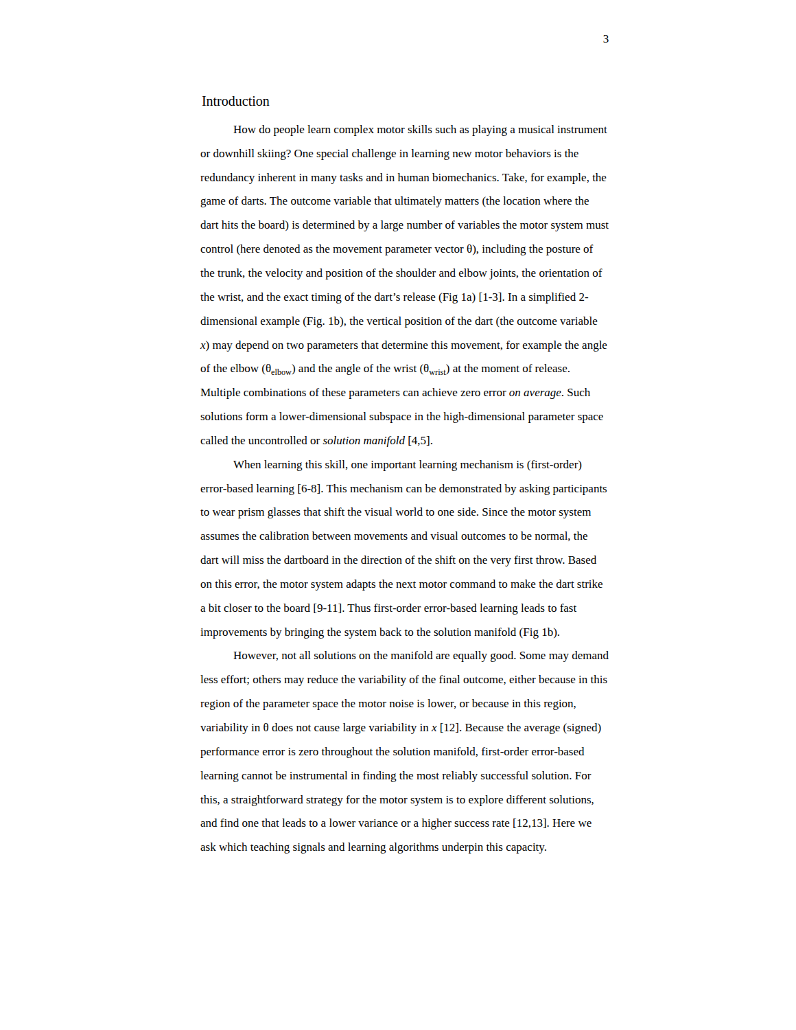3
Introduction
How do people learn complex motor skills such as playing a musical instrument or downhill skiing? One special challenge in learning new motor behaviors is the redundancy inherent in many tasks and in human biomechanics. Take, for example, the game of darts. The outcome variable that ultimately matters (the location where the dart hits the board) is determined by a large number of variables the motor system must control (here denoted as the movement parameter vector θ), including the posture of the trunk, the velocity and position of the shoulder and elbow joints, the orientation of the wrist, and the exact timing of the dart’s release (Fig 1a) [1-3]. In a simplified 2-dimensional example (Fig. 1b), the vertical position of the dart (the outcome variable x) may depend on two parameters that determine this movement, for example the angle of the elbow (θelbow) and the angle of the wrist (θwrist) at the moment of release. Multiple combinations of these parameters can achieve zero error on average. Such solutions form a lower-dimensional subspace in the high-dimensional parameter space called the uncontrolled or solution manifold [4,5].
When learning this skill, one important learning mechanism is (first-order) error-based learning [6-8]. This mechanism can be demonstrated by asking participants to wear prism glasses that shift the visual world to one side. Since the motor system assumes the calibration between movements and visual outcomes to be normal, the dart will miss the dartboard in the direction of the shift on the very first throw. Based on this error, the motor system adapts the next motor command to make the dart strike a bit closer to the board [9-11]. Thus first-order error-based learning leads to fast improvements by bringing the system back to the solution manifold (Fig 1b).
However, not all solutions on the manifold are equally good. Some may demand less effort; others may reduce the variability of the final outcome, either because in this region of the parameter space the motor noise is lower, or because in this region, variability in θ does not cause large variability in x [12]. Because the average (signed) performance error is zero throughout the solution manifold, first-order error-based learning cannot be instrumental in finding the most reliably successful solution. For this, a straightforward strategy for the motor system is to explore different solutions, and find one that leads to a lower variance or a higher success rate [12,13]. Here we ask which teaching signals and learning algorithms underpin this capacity.